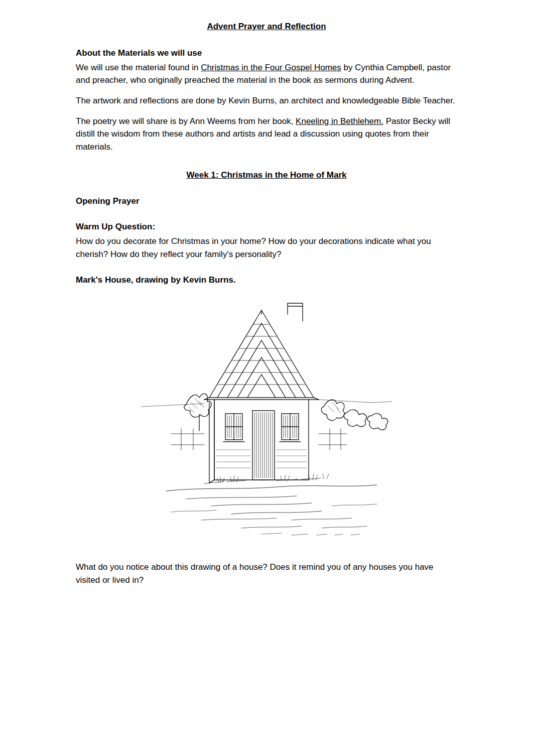Advent Prayer and Reflection
About the Materials we will use
We will use the material found in Christmas in the Four Gospel Homes by Cynthia Campbell, pastor and preacher, who originally preached the material in the book as sermons during Advent.
The artwork and reflections are done by Kevin Burns, an architect and knowledgeable Bible Teacher.
The poetry we will share is by Ann Weems from her book, Kneeling in Bethlehem. Pastor Becky will distill the wisdom from these authors and artists and lead a discussion using quotes from their materials.
Week 1: Christmas in the Home of Mark
Opening Prayer
Warm Up Question:
How do you decorate for Christmas in your home? How do your decorations indicate what you cherish? How do they reflect your family's personality?
Mark's House, drawing by Kevin Burns.
What do you notice about this drawing of a house? Does it remind you of any houses you have visited or lived in?